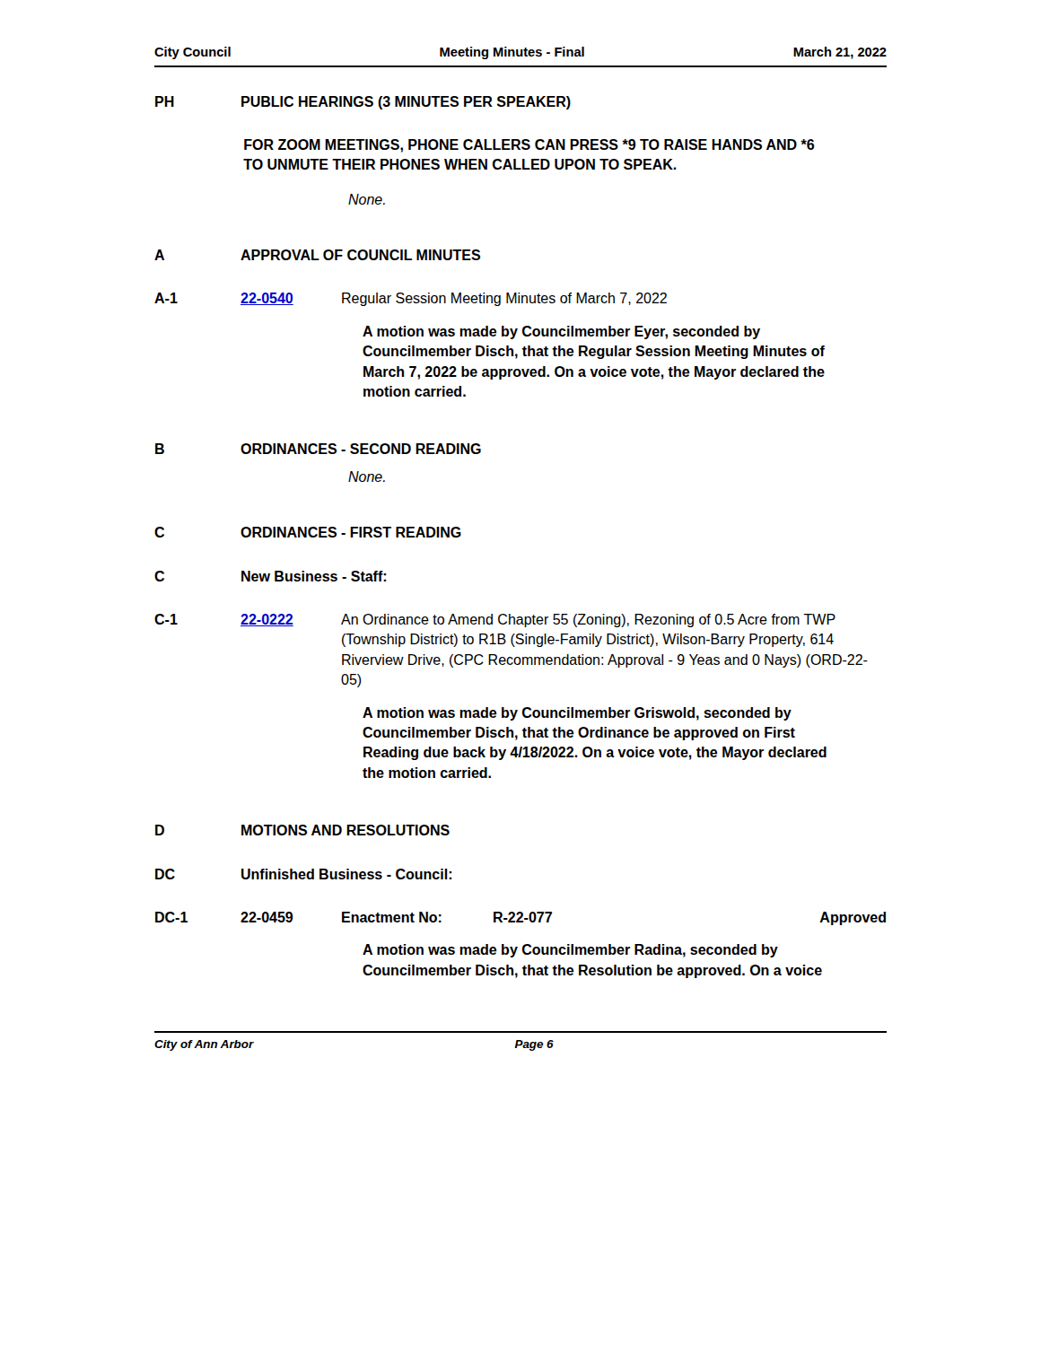City Council
Meeting Minutes - Final
March 21, 2022
PH
PUBLIC HEARINGS (3 MINUTES PER SPEAKER)
FOR ZOOM MEETINGS, PHONE CALLERS CAN PRESS *9 TO RAISE HANDS AND *6 TO UNMUTE THEIR PHONES WHEN CALLED UPON TO SPEAK.
None.
A
APPROVAL OF COUNCIL MINUTES
A-1
22-0540
Regular Session Meeting Minutes of March 7, 2022
A motion was made by Councilmember Eyer, seconded by Councilmember Disch, that the Regular Session Meeting Minutes of March 7, 2022 be approved. On a voice vote, the Mayor declared the motion carried.
B
ORDINANCES - SECOND READING
None.
C
ORDINANCES - FIRST READING
C
New Business - Staff:
C-1
22-0222
An Ordinance to Amend Chapter 55 (Zoning), Rezoning of 0.5 Acre from TWP (Township District) to R1B (Single-Family District), Wilson-Barry Property, 614 Riverview Drive, (CPC Recommendation: Approval - 9 Yeas and 0 Nays) (ORD-22-05)
A motion was made by Councilmember Griswold, seconded by Councilmember Disch, that the Ordinance be approved on First Reading due back by 4/18/2022. On a voice vote, the Mayor declared the motion carried.
D
MOTIONS AND RESOLUTIONS
DC
Unfinished Business - Council:
DC-1
22-0459
Enactment No: R-22-077
Approved
A motion was made by Councilmember Radina, seconded by Councilmember Disch, that the Resolution be approved. On a voice
City of Ann Arbor
Page 6